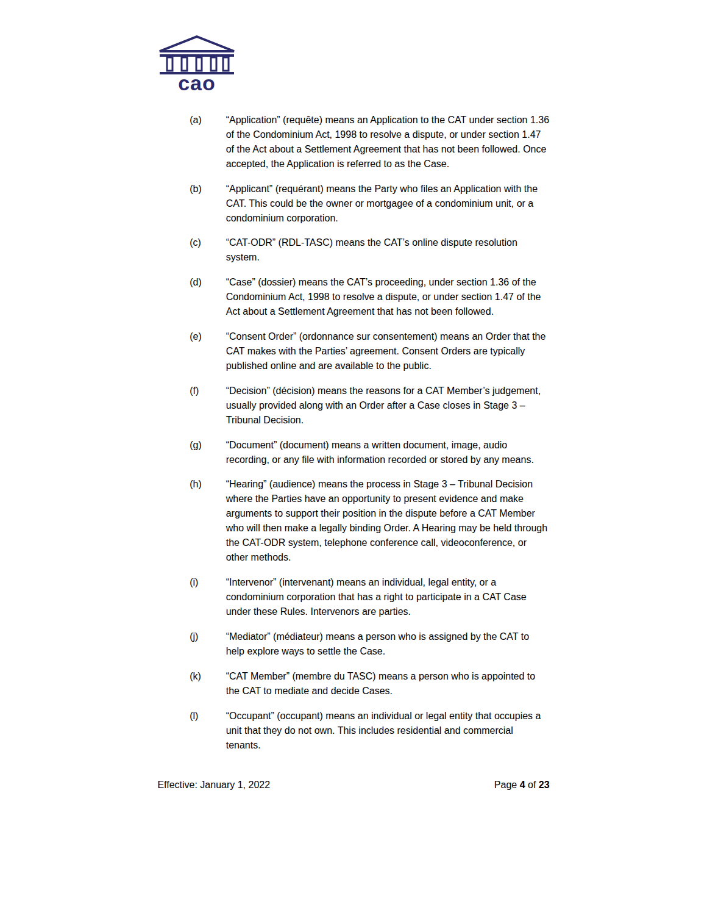CAO cao
(a)
“Application” (requête) means an Application to the CAT under section 1.36 of the Condominium Act, 1998 to resolve a dispute, or under section 1.47 of the Act about a Settlement Agreement that has not been followed. Once accepted, the Application is referred to as the Case.
(b)
“Applicant” (requérant) means the Party who files an Application with the CAT. This could be the owner or mortgagee of a condominium unit, or a condominium corporation.
(c)
“CAT-ODR” (RDL-TASC) means the CAT’s online dispute resolution system.
(d)
“Case” (dossier) means the CAT’s proceeding, under section 1.36 of the Condominium Act, 1998 to resolve a dispute, or under section 1.47 of the Act about a Settlement Agreement that has not been followed.
(e)
“Consent Order” (ordonnance sur consentement) means an Order that the CAT makes with the Parties’ agreement. Consent Orders are typically published online and are available to the public.
(f)
“Decision” (décision) means the reasons for a CAT Member’s judgement, usually provided along with an Order after a Case closes in Stage 3 – Tribunal Decision.
(g)
“Document” (document) means a written document, image, audio recording, or any file with information recorded or stored by any means.
(h)
“Hearing” (audience) means the process in Stage 3 – Tribunal Decision where the Parties have an opportunity to present evidence and make arguments to support their position in the dispute before a CAT Member who will then make a legally binding Order. A Hearing may be held through the CAT-ODR system, telephone conference call, videoconference, or other methods.
(i)
“Intervenor” (intervenant) means an individual, legal entity, or a condominium corporation that has a right to participate in a CAT Case under these Rules. Intervenors are parties.
(j)
“Mediator” (médiateur) means a person who is assigned by the CAT to help explore ways to settle the Case.
(k)
“CAT Member” (membre du TASC) means a person who is appointed to the CAT to mediate and decide Cases.
(l)
“Occupant” (occupant) means an individual or legal entity that occupies a unit that they do not own. This includes residential and commercial tenants.
Effective: January 1, 2022
Page 4 of 23